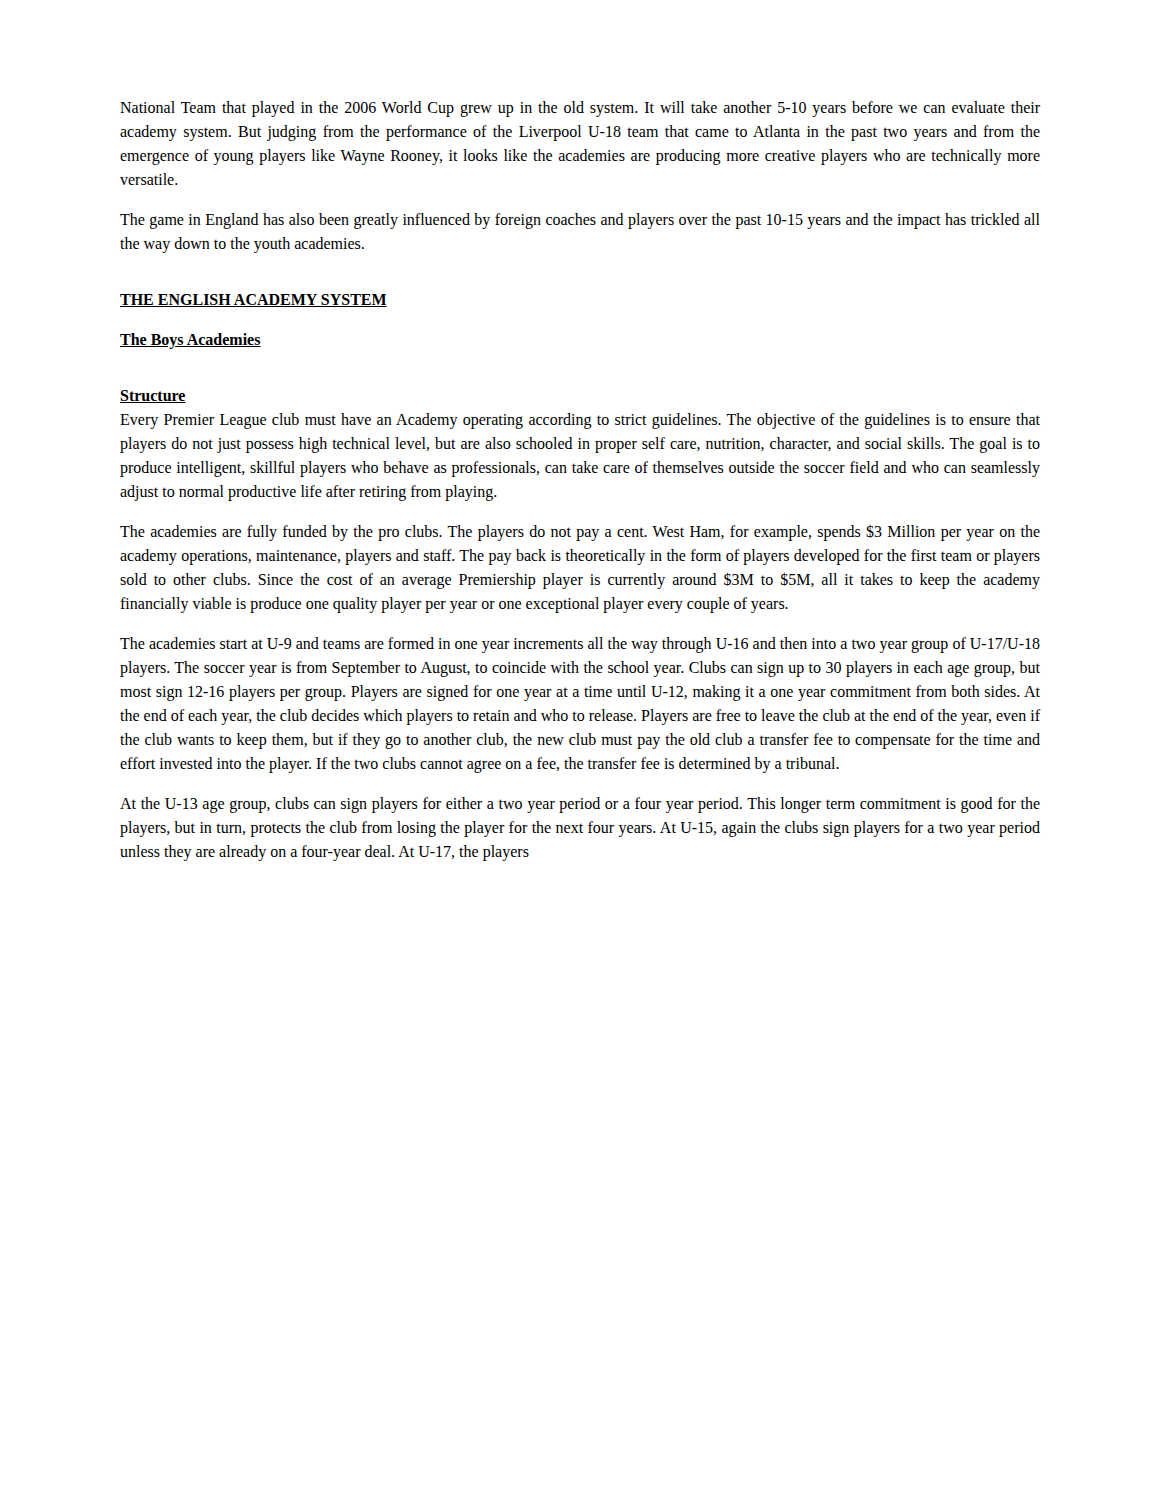National Team that played in the 2006 World Cup grew up in the old system. It will take another 5-10 years before we can evaluate their academy system. But judging from the performance of the Liverpool U-18 team that came to Atlanta in the past two years and from the emergence of young players like Wayne Rooney, it looks like the academies are producing more creative players who are technically more versatile.
The game in England has also been greatly influenced by foreign coaches and players over the past 10-15 years and the impact has trickled all the way down to the youth academies.
THE ENGLISH ACADEMY SYSTEM
The Boys Academies
Structure
Every Premier League club must have an Academy operating according to strict guidelines. The objective of the guidelines is to ensure that players do not just possess high technical level, but are also schooled in proper self care, nutrition, character, and social skills. The goal is to produce intelligent, skillful players who behave as professionals, can take care of themselves outside the soccer field and who can seamlessly adjust to normal productive life after retiring from playing.
The academies are fully funded by the pro clubs. The players do not pay a cent. West Ham, for example, spends $3 Million per year on the academy operations, maintenance, players and staff. The pay back is theoretically in the form of players developed for the first team or players sold to other clubs. Since the cost of an average Premiership player is currently around $3M to $5M, all it takes to keep the academy financially viable is produce one quality player per year or one exceptional player every couple of years.
The academies start at U-9 and teams are formed in one year increments all the way through U-16 and then into a two year group of U-17/U-18 players. The soccer year is from September to August, to coincide with the school year. Clubs can sign up to 30 players in each age group, but most sign 12-16 players per group. Players are signed for one year at a time until U-12, making it a one year commitment from both sides. At the end of each year, the club decides which players to retain and who to release. Players are free to leave the club at the end of the year, even if the club wants to keep them, but if they go to another club, the new club must pay the old club a transfer fee to compensate for the time and effort invested into the player. If the two clubs cannot agree on a fee, the transfer fee is determined by a tribunal.
At the U-13 age group, clubs can sign players for either a two year period or a four year period. This longer term commitment is good for the players, but in turn, protects the club from losing the player for the next four years. At U-15, again the clubs sign players for a two year period unless they are already on a four-year deal. At U-17, the players